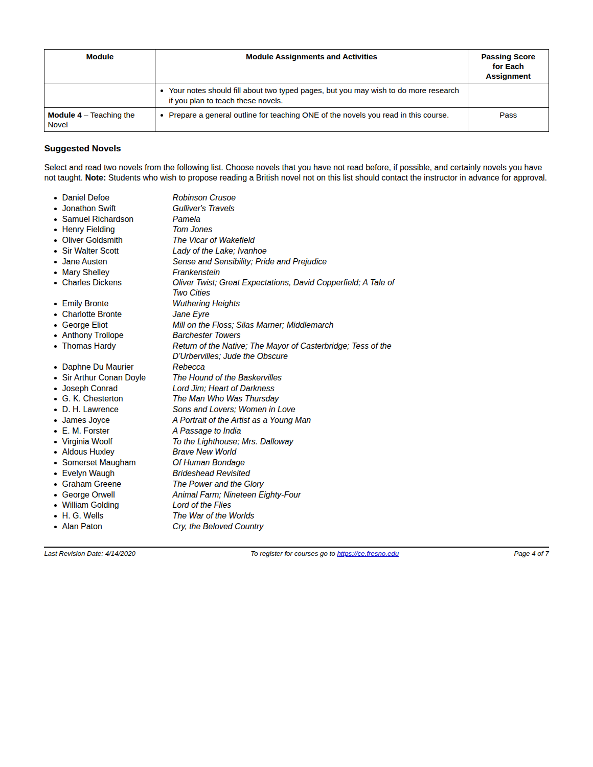| Module | Module Assignments and Activities | Passing Score for Each Assignment |
| --- | --- | --- |
| | Your notes should fill about two typed pages, but you may wish to do more research if you plan to teach these novels. | |
| Module 4 – Teaching the Novel | Prepare a general outline for teaching ONE of the novels you read in this course. | Pass |
Suggested Novels
Select and read two novels from the following list. Choose novels that you have not read before, if possible, and certainly novels you have not taught. Note: Students who wish to propose reading a British novel not on this list should contact the instructor in advance for approval.
Daniel Defoe Robinson Crusoe
Jonathon Swift Gulliver's Travels
Samuel Richardson Pamela
Henry Fielding Tom Jones
Oliver Goldsmith The Vicar of Wakefield
Sir Walter Scott Lady of the Lake; Ivanhoe
Jane Austen Sense and Sensibility; Pride and Prejudice
Mary Shelley Frankenstein
Charles Dickens Oliver Twist; Great Expectations, David Copperfield; A Tale of Two Cities
Emily Bronte Wuthering Heights
Charlotte Bronte Jane Eyre
George Eliot Mill on the Floss; Silas Marner; Middlemarch
Anthony Trollope Barchester Towers
Thomas Hardy Return of the Native; The Mayor of Casterbridge; Tess of the D'Urbervilles; Jude the Obscure
Daphne Du Maurier Rebecca
Sir Arthur Conan Doyle The Hound of the Baskervilles
Joseph Conrad Lord Jim; Heart of Darkness
G. K. Chesterton The Man Who Was Thursday
D. H. Lawrence Sons and Lovers; Women in Love
James Joyce A Portrait of the Artist as a Young Man
E. M. Forster A Passage to India
Virginia Woolf To the Lighthouse; Mrs. Dalloway
Aldous Huxley Brave New World
Somerset Maugham Of Human Bondage
Evelyn Waugh Brideshead Revisited
Graham Greene The Power and the Glory
George Orwell Animal Farm; Nineteen Eighty-Four
William Golding Lord of the Flies
H. G. Wells The War of the Worlds
Alan Paton Cry, the Beloved Country
Last Revision Date: 4/14/2020 To register for courses go to https://ce.fresno.edu Page 4 of 7